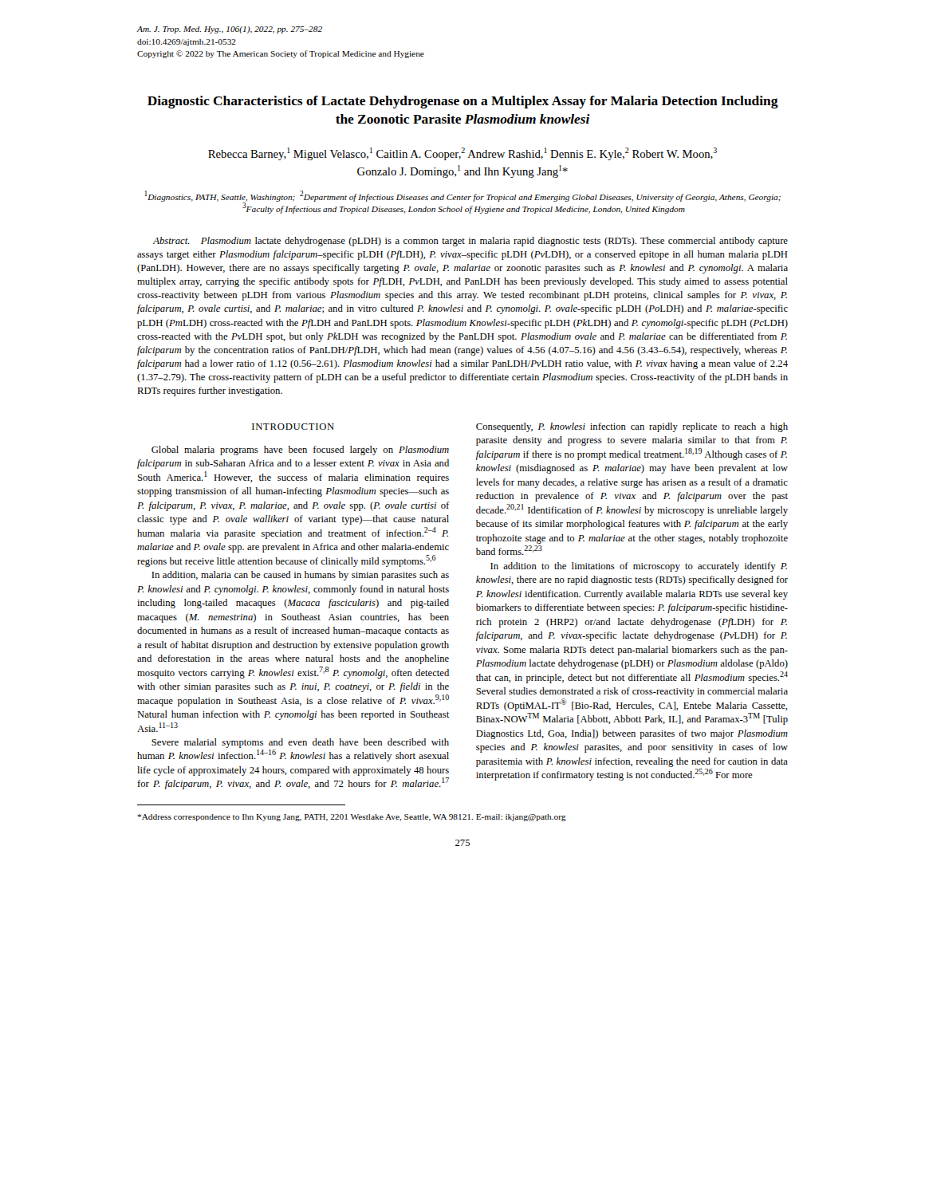Am. J. Trop. Med. Hyg., 106(1), 2022, pp. 275–282
doi:10.4269/ajtmh.21-0532
Copyright © 2022 by The American Society of Tropical Medicine and Hygiene
Diagnostic Characteristics of Lactate Dehydrogenase on a Multiplex Assay for Malaria Detection Including the Zoonotic Parasite Plasmodium knowlesi
Rebecca Barney,1 Miguel Velasco,1 Caitlin A. Cooper,2 Andrew Rashid,1 Dennis E. Kyle,2 Robert W. Moon,3
Gonzalo J. Domingo,1 and Ihn Kyung Jang1*
1Diagnostics, PATH, Seattle, Washington; 2Department of Infectious Diseases and Center for Tropical and Emerging Global Diseases, University of Georgia, Athens, Georgia; 3Faculty of Infectious and Tropical Diseases, London School of Hygiene and Tropical Medicine, London, United Kingdom
Abstract. Plasmodium lactate dehydrogenase (pLDH) is a common target in malaria rapid diagnostic tests (RDTs). These commercial antibody capture assays target either Plasmodium falciparum–specific pLDH (Pf LDH), P. vivax–specific pLDH (Pv LDH), or a conserved epitope in all human malaria pLDH (PanLDH). However, there are no assays specifically targeting P. ovale, P. malariae or zoonotic parasites such as P. knowlesi and P. cynomolgi. A malaria multiplex array, carrying the specific antibody spots for Pf LDH, Pv LDH, and PanLDH has been previously developed. This study aimed to assess potential cross-reactivity between pLDH from various Plasmodium species and this array. We tested recombinant pLDH proteins, clinical samples for P. vivax, P. falciparum, P. ovale curtisi, and P. malariae; and in vitro cultured P. knowlesi and P. cynomolgi. P. ovale-specific pLDH (Po LDH) and P. malariae-specific pLDH (Pm LDH) cross-reacted with the Pf LDH and PanLDH spots. Plasmodium Knowlesi-specific pLDH (Pk LDH) and P. cynomolgi-specific pLDH (Pc LDH) cross-reacted with the Pv LDH spot, but only Pk LDH was recognized by the PanLDH spot. Plasmodium ovale and P. malariae can be differentiated from P. falciparum by the concentration ratios of PanLDH/Pf LDH, which had mean (range) values of 4.56 (4.07–5.16) and 4.56 (3.43–6.54), respectively, whereas P. falciparum had a lower ratio of 1.12 (0.56–2.61). Plasmodium knowlesi had a similar PanLDH/Pv LDH ratio value, with P. vivax having a mean value of 2.24 (1.37–2.79). The cross-reactivity pattern of pLDH can be a useful predictor to differentiate certain Plasmodium species. Cross-reactivity of the pLDH bands in RDTs requires further investigation.
INTRODUCTION
Global malaria programs have been focused largely on Plasmodium falciparum in sub-Saharan Africa and to a lesser extent P. vivax in Asia and South America.1 However, the success of malaria elimination requires stopping transmission of all human-infecting Plasmodium species—such as P. falciparum, P. vivax, P. malariae, and P. ovale spp. (P. ovale curtisi of classic type and P. ovale wallikeri of variant type)—that cause natural human malaria via parasite speciation and treatment of infection.2–4 P. malariae and P. ovale spp. are prevalent in Africa and other malaria-endemic regions but receive little attention because of clinically mild symptoms.5,6
In addition, malaria can be caused in humans by simian parasites such as P. knowlesi and P. cynomolgi. P. knowlesi, commonly found in natural hosts including long-tailed macaques (Macaca fascicularis) and pig-tailed macaques (M. nemestrina) in Southeast Asian countries, has been documented in humans as a result of increased human–macaque contacts as a result of habitat disruption and destruction by extensive population growth and deforestation in the areas where natural hosts and the anopheline mosquito vectors carrying P. knowlesi exist.7,8 P. cynomolgi, often detected with other simian parasites such as P. inui, P. coatneyi, or P. fieldi in the macaque population in Southeast Asia, is a close relative of P. vivax.9,10 Natural human infection with P. cynomolgi has been reported in Southeast Asia.11–13
Severe malarial symptoms and even death have been described with human P. knowlesi infection.14–16 P. knowlesi has a relatively short asexual life cycle of approximately 24 hours, compared with approximately 48 hours for P. falciparum, P. vivax, and P. ovale, and 72 hours for P. malariae.17 Consequently, P. knowlesi infection can rapidly replicate to reach a high parasite density and progress to severe malaria similar to that from P. falciparum if there is no prompt medical treatment.18,19 Although cases of P. knowlesi (misdiagnosed as P. malariae) may have been prevalent at low levels for many decades, a relative surge has arisen as a result of a dramatic reduction in prevalence of P. vivax and P. falciparum over the past decade.20,21 Identification of P. knowlesi by microscopy is unreliable largely because of its similar morphological features with P. falciparum at the early trophozoite stage and to P. malariae at the other stages, notably trophozoite band forms.22,23
In addition to the limitations of microscopy to accurately identify P. knowlesi, there are no rapid diagnostic tests (RDTs) specifically designed for P. knowlesi identification. Currently available malaria RDTs use several key biomarkers to differentiate between species: P. falciparum-specific histidine-rich protein 2 (HRP2) or/and lactate dehydrogenase (Pf LDH) for P. falciparum, and P. vivax-specific lactate dehydrogenase (Pv LDH) for P. vivax. Some malaria RDTs detect pan-malarial biomarkers such as the pan-Plasmodium lactate dehydrogenase (pLDH) or Plasmodium aldolase (pAldo) that can, in principle, detect but not differentiate all Plasmodium species.24 Several studies demonstrated a risk of cross-reactivity in commercial malaria RDTs (OptiMAL-IT® [Bio-Rad, Hercules, CA], Entebe Malaria Cassette, Binax-NOWTM Malaria [Abbott, Abbott Park, IL], and Paramax-3TM [Tulip Diagnostics Ltd, Goa, India]) between parasites of two major Plasmodium species and P. knowlesi parasites, and poor sensitivity in cases of low parasitemia with P. knowlesi infection, revealing the need for caution in data interpretation if confirmatory testing is not conducted.25,26 For more
*Address correspondence to Ihn Kyung Jang, PATH, 2201 Westlake Ave, Seattle, WA 98121. E-mail: ikjang@path.org
275